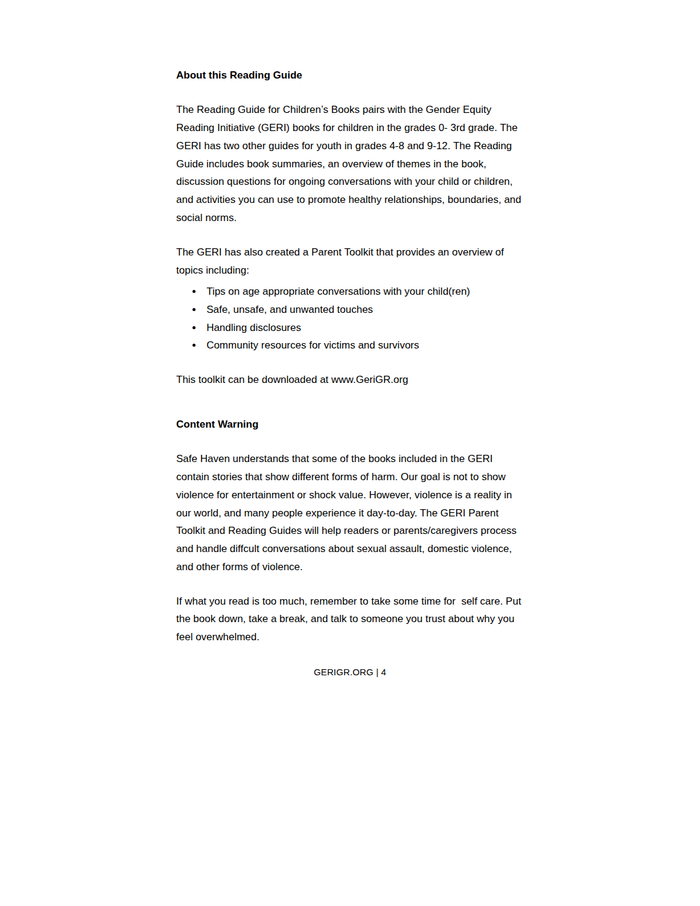About this Reading Guide
The Reading Guide for Children’s Books pairs with the Gender Equity Reading Initiative (GERI) books for children in the grades 0- 3rd grade. The GERI has two other guides for youth in grades 4-8 and 9-12. The Reading Guide includes book summaries, an overview of themes in the book, discussion questions for ongoing conversations with your child or children, and activities you can use to promote healthy relationships, boundaries, and social norms.
The GERI has also created a Parent Toolkit that provides an overview of topics including:
Tips on age appropriate conversations with your child(ren)
Safe, unsafe, and unwanted touches
Handling disclosures
Community resources for victims and survivors
This toolkit can be downloaded at www.GeriGR.org
Content Warning
Safe Haven understands that some of the books included in the GERI contain stories that show different forms of harm. Our goal is not to show violence for entertainment or shock value. However, violence is a reality in our world, and many people experience it day-to-day. The GERI Parent Toolkit and Reading Guides will help readers or parents/caregivers process and handle diffcult conversations about sexual assault, domestic violence, and other forms of violence.
If what you read is too much, remember to take some time for self care. Put the book down, take a break, and talk to someone you trust about why you feel overwhelmed.
GERIGR.ORG | 4